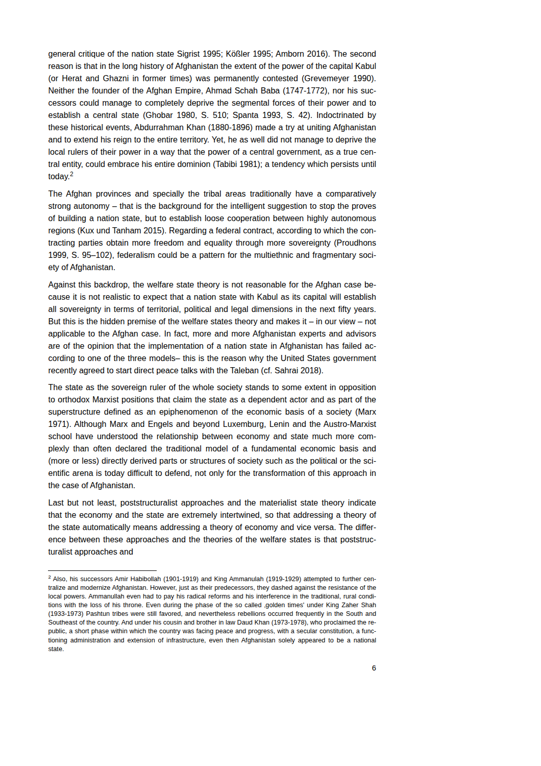general critique of the nation state Sigrist 1995; Kößler 1995; Amborn 2016). The second reason is that in the long history of Afghanistan the extent of the power of the capital Kabul (or Herat and Ghazni in former times) was permanently contested (Grevemeyer 1990). Neither the founder of the Afghan Empire, Ahmad Schah Baba (1747-1772), nor his successors could manage to completely deprive the segmental forces of their power and to establish a central state (Ghobar 1980, S. 510; Spanta 1993, S. 42). Indoctrinated by these historical events, Abdurrahman Khan (1880-1896) made a try at uniting Afghanistan and to extend his reign to the entire territory. Yet, he as well did not manage to deprive the local rulers of their power in a way that the power of a central government, as a true central entity, could embrace his entire dominion (Tabibi 1981); a tendency which persists until today.2
The Afghan provinces and specially the tribal areas traditionally have a comparatively strong autonomy – that is the background for the intelligent suggestion to stop the proves of building a nation state, but to establish loose cooperation between highly autonomous regions (Kux und Tanham 2015). Regarding a federal contract, according to which the contracting parties obtain more freedom and equality through more sovereignty (Proudhons 1999, S. 95–102), federalism could be a pattern for the multiethnic and fragmentary society of Afghanistan.
Against this backdrop, the welfare state theory is not reasonable for the Afghan case because it is not realistic to expect that a nation state with Kabul as its capital will establish all sovereignty in terms of territorial, political and legal dimensions in the next fifty years. But this is the hidden premise of the welfare states theory and makes it – in our view – not applicable to the Afghan case. In fact, more and more Afghanistan experts and advisors are of the opinion that the implementation of a nation state in Afghanistan has failed according to one of the three models– this is the reason why the United States government recently agreed to start direct peace talks with the Taleban (cf. Sahrai 2018).
The state as the sovereign ruler of the whole society stands to some extent in opposition to orthodox Marxist positions that claim the state as a dependent actor and as part of the superstructure defined as an epiphenomenon of the economic basis of a society (Marx 1971). Although Marx and Engels and beyond Luxemburg, Lenin and the Austro-Marxist school have understood the relationship between economy and state much more complexly than often declared the traditional model of a fundamental economic basis and (more or less) directly derived parts or structures of society such as the political or the scientific arena is today difficult to defend, not only for the transformation of this approach in the case of Afghanistan.
Last but not least, poststructuralist approaches and the materialist state theory indicate that the economy and the state are extremely intertwined, so that addressing a theory of the state automatically means addressing a theory of economy and vice versa. The difference between these approaches and the theories of the welfare states is that poststructuralist approaches and
2 Also, his successors Amir Habibollah (1901-1919) and King Ammanulah (1919-1929) attempted to further centralize and modernize Afghanistan. However, just as their predecessors, they dashed against the resistance of the local powers. Ammanullah even had to pay his radical reforms and his interference in the traditional, rural conditions with the loss of his throne. Even during the phase of the so called ‚golden times' under King Zaher Shah (1933-1973) Pashtun tribes were still favored, and nevertheless rebellions occurred frequently in the South and Southeast of the country. And under his cousin and brother in law Daud Khan (1973-1978), who proclaimed the republic, a short phase within which the country was facing peace and progress, with a secular constitution, a functioning administration and extension of infrastructure, even then Afghanistan solely appeared to be a national state.
6